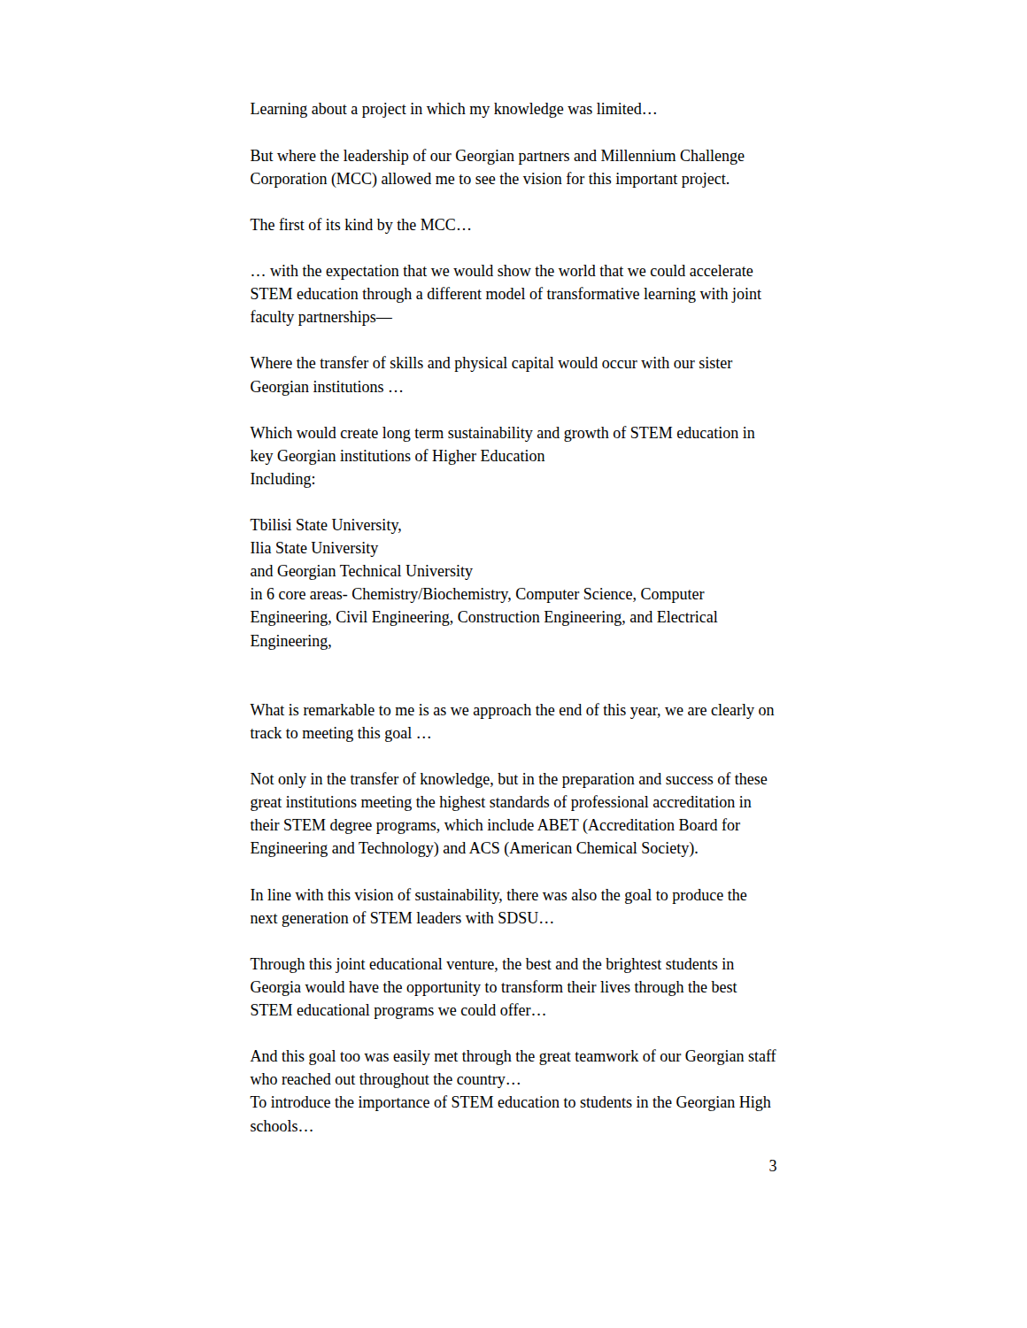Learning about a project in which my knowledge was limited…
But where the leadership of our Georgian partners and Millennium Challenge Corporation (MCC) allowed me to see the vision for this important project.
The first of its kind by the MCC…
… with the expectation that we would show the world that we could accelerate STEM education through a different model of transformative learning with joint faculty partnerships—
Where the transfer of skills and physical capital would occur with our sister Georgian institutions …
Which would create long term sustainability and growth of STEM education in key Georgian institutions of Higher Education
Including:
Tbilisi State University,
Ilia State University
and Georgian Technical University
in 6 core areas- Chemistry/Biochemistry, Computer Science, Computer Engineering, Civil Engineering, Construction Engineering, and Electrical Engineering,
What is remarkable to me is as we approach the end of this year, we are clearly on track to meeting this goal …
Not only in the transfer of knowledge, but in the preparation and success of these great institutions meeting the highest standards of professional accreditation in their STEM degree programs, which include ABET (Accreditation Board for Engineering and Technology) and ACS (American Chemical Society).
In line with this vision of sustainability, there was also the goal to produce the next generation of STEM leaders with SDSU…
Through this joint educational venture, the best and the brightest students in Georgia would have the opportunity to transform their lives through the best STEM educational programs we could offer…
And this goal too was easily met through the great teamwork of our Georgian staff who reached out throughout the country…
To introduce the importance of STEM education to students in the Georgian High schools…
3